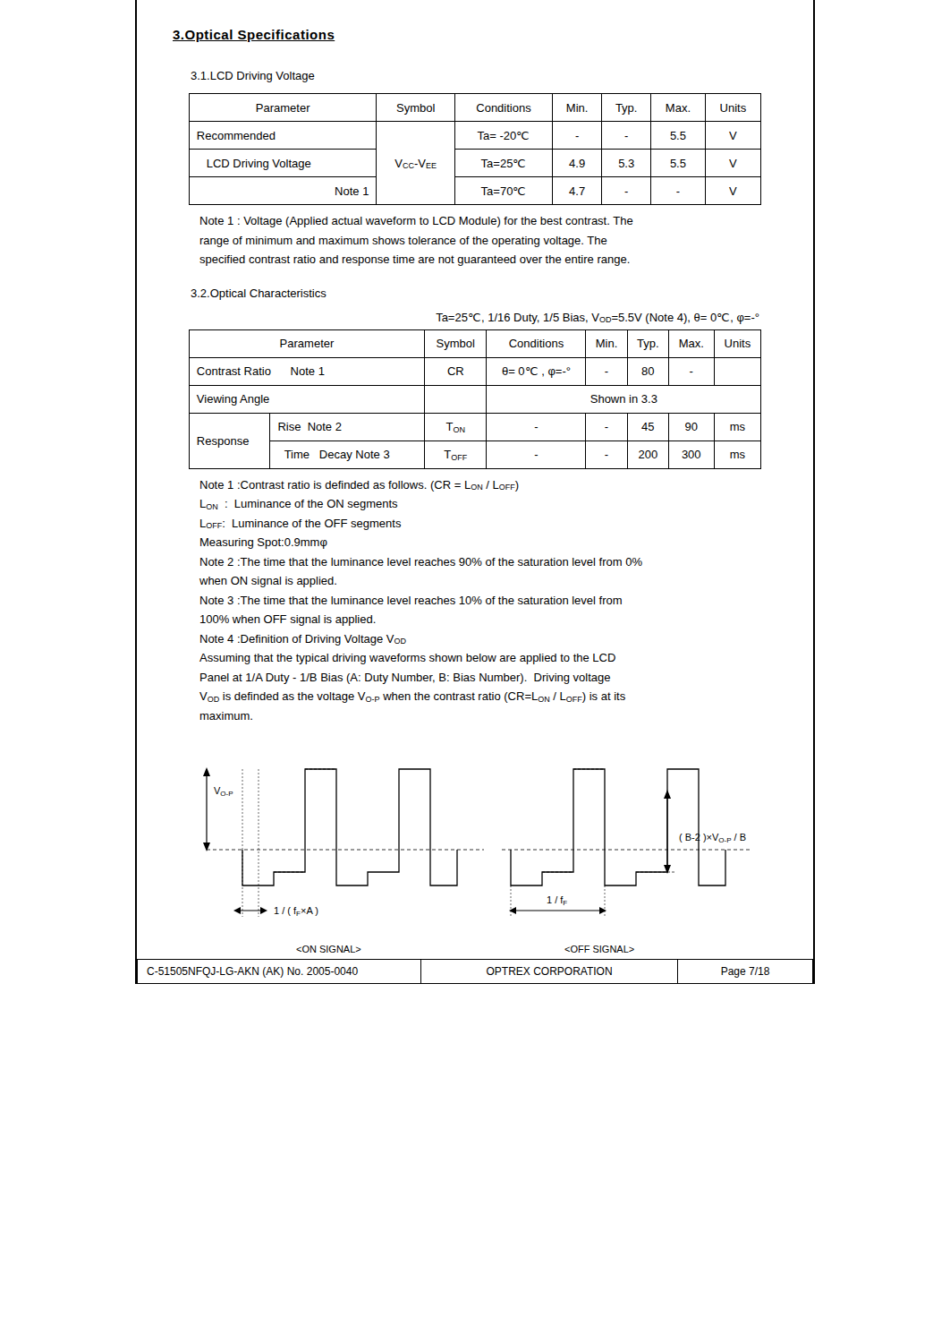3.Optical Specifications
3.1.LCD Driving Voltage
| Parameter | Symbol | Conditions | Min. | Typ. | Max. | Units |
| --- | --- | --- | --- | --- | --- | --- |
| Recommended | V CC -V EE | Ta= -20℃ | - | - | 5.5 | V |
| LCD Driving Voltage | Ta=25℃ | 4.9 | 5.3 | 5.5 | V |
| Note 1 | Ta=70℃ | 4.7 | - | - | V |
Note 1 : Voltage (Applied actual waveform to LCD Module) for the best contrast. The
range of minimum and maximum shows tolerance of the operating voltage. The
specified contrast ratio and response time are not guaranteed over the entire range.
3.2.Optical Characteristics
Ta=25℃, 1/16 Duty, 1/5 Bias, VOD=5.5V (Note 4), θ= 0℃, φ=-°
| Parameter | Symbol | Conditions | Min. | Typ. | Max. | Units |
| --- | --- | --- | --- | --- | --- | --- |
| Contrast Ratio Note 1 | CR | θ= 0℃ , φ=-° | - | 80 | - | |
| Viewing Angle | | Shown in 3.3 |
| Response | Rise Note 2 | T ON | - | - | 45 | 90 | ms |
| Time Decay Note 3 | T OFF | - | - | 200 | 300 | ms |
Note 1 :Contrast ratio is definded as follows. (CR = LON / LOFF)
LON : Luminance of the ON segments
LOFF: Luminance of the OFF segments
Measuring Spot:0.9mmφ
Note 2 :The time that the luminance level reaches 90% of the saturation level from 0%
when ON signal is applied.
Note 3 :The time that the luminance level reaches 10% of the saturation level from
100% when OFF signal is applied.
Note 4 :Definition of Driving Voltage VOD
Assuming that the typical driving waveforms shown below are applied to the LCD
Panel at 1/A Duty - 1/B Bias (A: Duty Number, B: Bias Number). Driving voltage
VOD is definded as the voltage VO-P when the contrast ratio (CR=LON / LOFF) is at its
maximum.
VO-P 1 / ( fF×A ) <ON SIGNAL> ( B-2 )×VO-P / B 1 / fF <OFF SIGNAL>
| C-51505NFQJ-LG-AKN (AK) No. 2005-0040 | OPTREX CORPORATION | Page 7/18 |